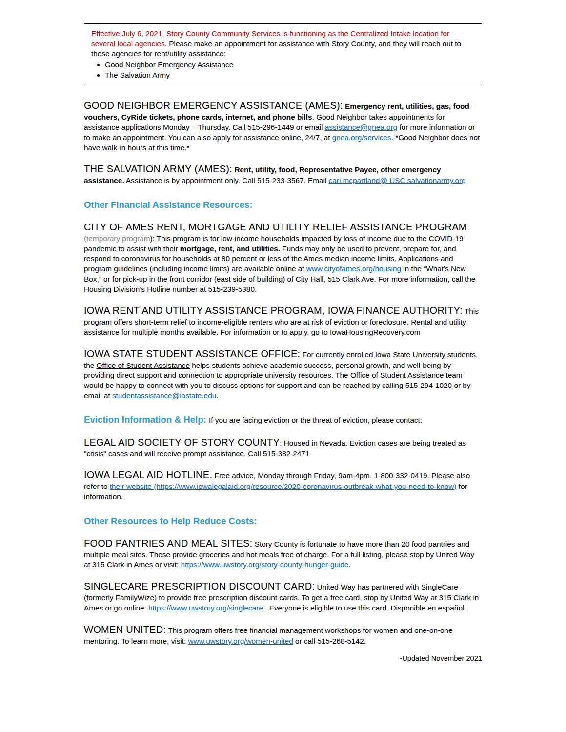Effective July 6, 2021, Story County Community Services is functioning as the Centralized Intake location for several local agencies. Please make an appointment for assistance with Story County, and they will reach out to these agencies for rent/utility assistance:
Good Neighbor Emergency Assistance
The Salvation Army
Good Neighbor Emergency Assistance (Ames):
Emergency rent, utilities, gas, food vouchers, CyRide tickets, phone cards, internet, and phone bills. Good Neighbor takes appointments for assistance applications Monday – Thursday. Call 515-296-1449 or email assistance@gnea.org for more information or to make an appointment. You can also apply for assistance online, 24/7, at gnea.org/services. *Good Neighbor does not have walk-in hours at this time.*
The Salvation Army (Ames):
Rent, utility, food, Representative Payee, other emergency assistance. Assistance is by appointment only. Call 515-233-3567. Email cari.mcpartland@ USC.salvationarmy.org
Other Financial Assistance Resources:
City of Ames Rent, Mortgage and Utility Relief Assistance Program
(temporary program): This program is for low-income households impacted by loss of income due to the COVID-19 pandemic to assist with their mortgage, rent, and utilities. Funds may only be used to prevent, prepare for, and respond to coronavirus for households at 80 percent or less of the Ames median income limits. Applications and program guidelines (including income limits) are available online at www.cityofames.org/housing in the “What’s New Box,” or for pick-up in the front corridor (east side of building) of City Hall, 515 Clark Ave. For more information, call the Housing Division’s Hotline number at 515-239-5380.
Iowa Rent and Utility Assistance Program, Iowa Finance Authority:
This program offers short-term relief to income-eligible renters who are at risk of eviction or foreclosure. Rental and utility assistance for multiple months available. For information or to apply, go to IowaHousingRecovery.com
Iowa State Student Assistance Office:
For currently enrolled Iowa State University students, the Office of Student Assistance helps students achieve academic success, personal growth, and well-being by providing direct support and connection to appropriate university resources. The Office of Student Assistance team would be happy to connect with you to discuss options for support and can be reached by calling 515-294-1020 or by email at studentassistance@iastate.edu.
Eviction Information & Help: If you are facing eviction or the threat of eviction, please contact:
Legal Aid Society of Story County
: Housed in Nevada. Eviction cases are being treated as "crisis" cases and will receive prompt assistance. Call 515-382-2471
Iowa Legal Aid Hotline.
Free advice, Monday through Friday, 9am-4pm. 1-800-332-0419. Please also refer to their website (https://www.iowalegalaid.org/resource/2020-coronavirus-outbreak-what-you-need-to-know) for information.
Other Resources to Help Reduce Costs:
Food Pantries and Meal Sites:
Story County is fortunate to have more than 20 food pantries and multiple meal sites. These provide groceries and hot meals free of charge. For a full listing, please stop by United Way at 315 Clark in Ames or visit: https://www.uwstory.org/story-county-hunger-guide.
SingleCare Prescription Discount Card:
United Way has partnered with SingleCare (formerly FamilyWize) to provide free prescription discount cards. To get a free card, stop by United Way at 315 Clark in Ames or go online: https://www.uwstory.org/singlecare . Everyone is eligible to use this card. Disponible en español.
Women United:
This program offers free financial management workshops for women and one-on-one mentoring. To learn more, visit: www.uwstory.org/women-united or call 515-268-5142.
-Updated November 2021